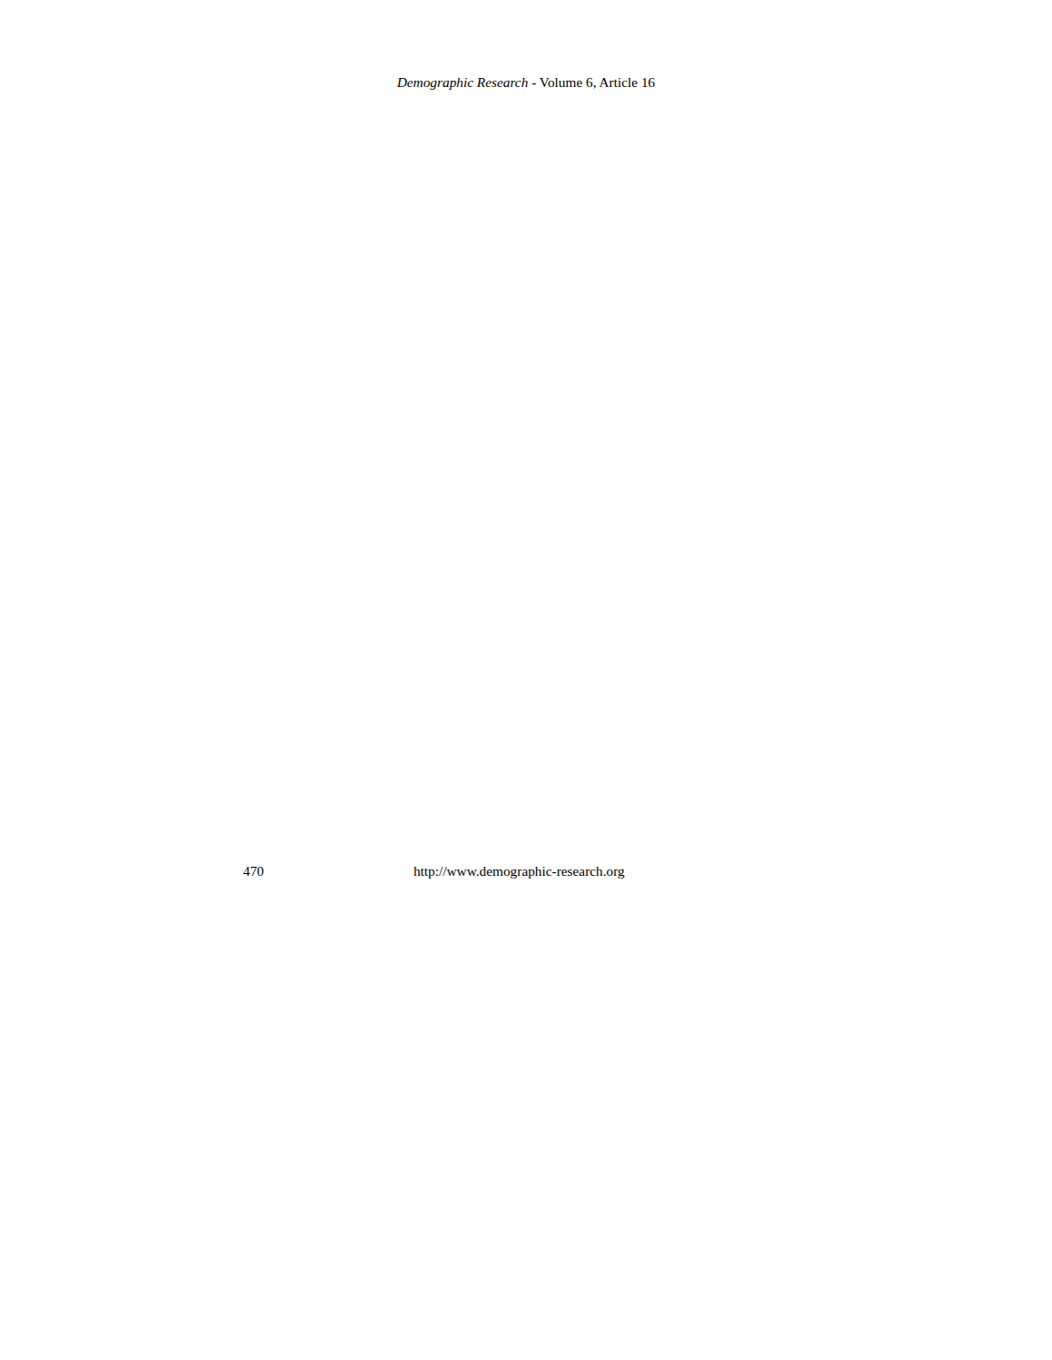Demographic Research - Volume 6, Article 16
470 http://www.demographic-research.org